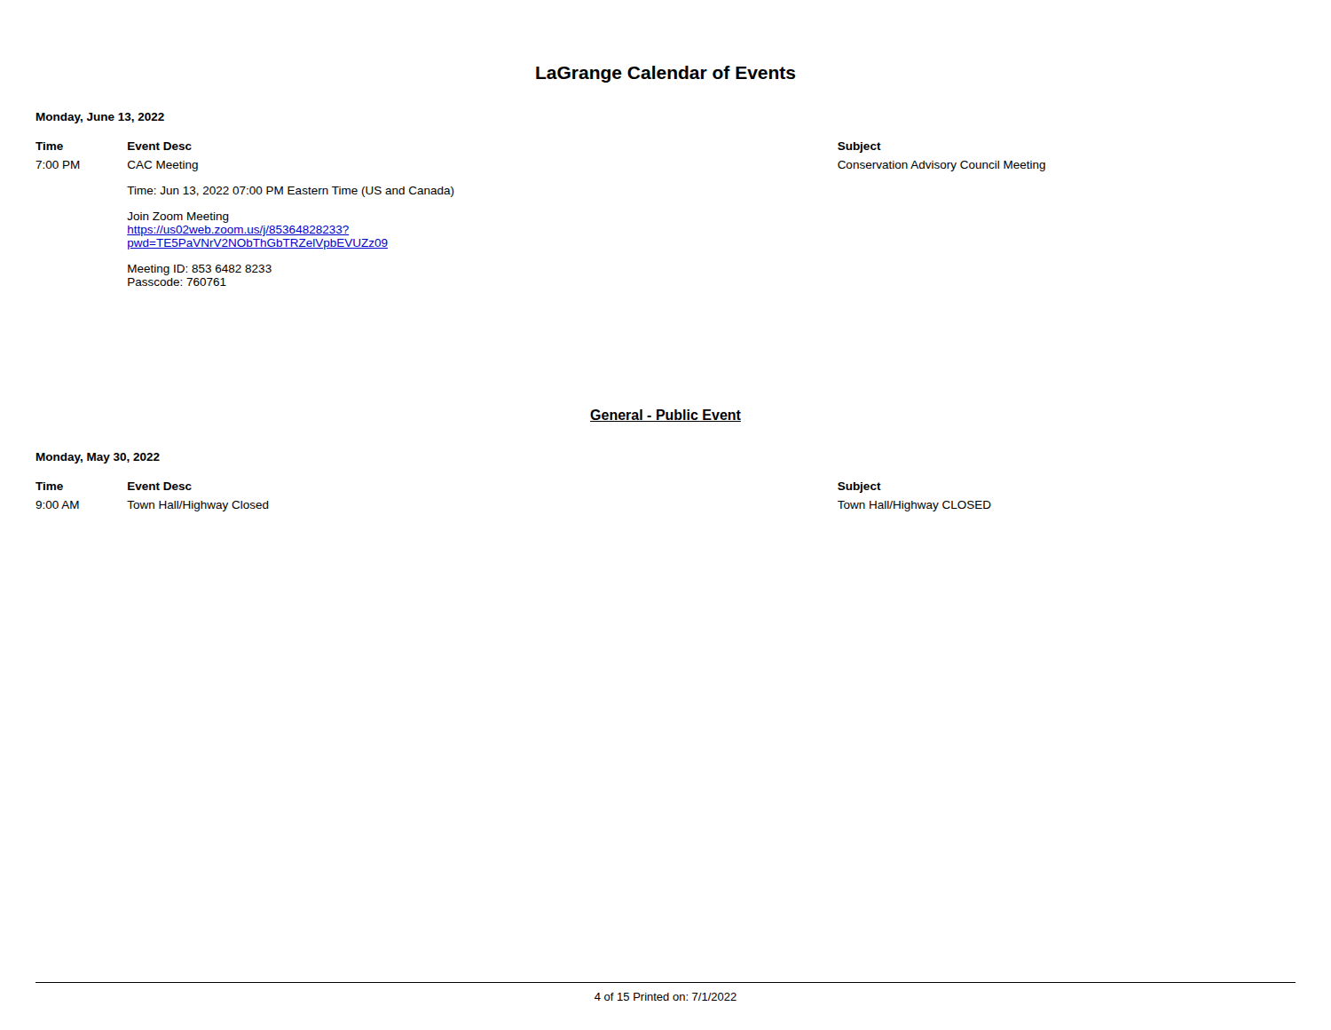LaGrange Calendar of Events
Monday, June 13, 2022
| Time | Event Desc | Subject |
| --- | --- | --- |
| 7:00 PM | CAC Meeting Time: Jun 13, 2022 07:00 PM Eastern Time (US and Canada) Join Zoom Meeting https://us02web.zoom.us/j/85364828233? pwd=TE5PaVNrV2NObThGbTRZelVpbEVUZz09 Meeting ID: 853 6482 8233 Passcode: 760761 | Conservation Advisory Council Meeting |
General - Public Event
Monday, May 30, 2022
| Time | Event Desc | Subject |
| --- | --- | --- |
| 9:00 AM | Town Hall/Highway Closed | Town Hall/Highway CLOSED |
4 of 15 Printed on: 7/1/2022